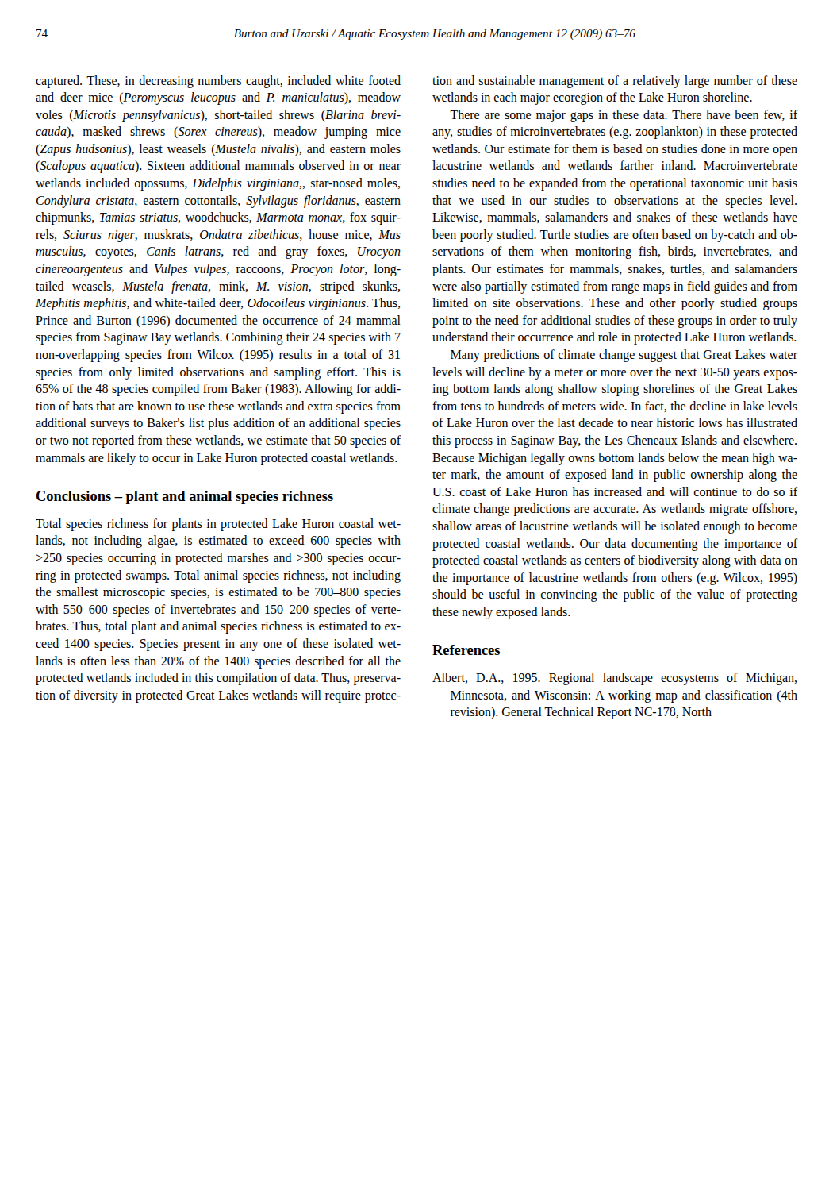74 Burton and Uzarski / Aquatic Ecosystem Health and Management 12 (2009) 63–76
captured. These, in decreasing numbers caught, included white footed and deer mice (Peromyscus leucopus and P. maniculatus), meadow voles (Microtis pennsylvanicus), short-tailed shrews (Blarina brevicauda), masked shrews (Sorex cinereus), meadow jumping mice (Zapus hudsonius), least weasels (Mustela nivalis), and eastern moles (Scalopus aquatica). Sixteen additional mammals observed in or near wetlands included opossums, Didelphis virginiana,, star-nosed moles, Condylura cristata, eastern cottontails, Sylvilagus floridanus, eastern chipmunks, Tamias striatus, woodchucks, Marmota monax, fox squirrels, Sciurus niger, muskrats, Ondatra zibethicus, house mice, Mus musculus, coyotes, Canis latrans, red and gray foxes, Urocyon cinereoargenteus and Vulpes vulpes, raccoons, Procyon lotor, long-tailed weasels, Mustela frenata, mink, M. vision, striped skunks, Mephitis mephitis, and white-tailed deer, Odocoileus virginianus. Thus, Prince and Burton (1996) documented the occurrence of 24 mammal species from Saginaw Bay wetlands. Combining their 24 species with 7 non-overlapping species from Wilcox (1995) results in a total of 31 species from only limited observations and sampling effort. This is 65% of the 48 species compiled from Baker (1983). Allowing for addition of bats that are known to use these wetlands and extra species from additional surveys to Baker's list plus addition of an additional species or two not reported from these wetlands, we estimate that 50 species of mammals are likely to occur in Lake Huron protected coastal wetlands.
Conclusions – plant and animal species richness
Total species richness for plants in protected Lake Huron coastal wetlands, not including algae, is estimated to exceed 600 species with >250 species occurring in protected marshes and >300 species occurring in protected swamps. Total animal species richness, not including the smallest microscopic species, is estimated to be 700–800 species with 550–600 species of invertebrates and 150–200 species of vertebrates. Thus, total plant and animal species richness is estimated to exceed 1400 species. Species present in any one of these isolated wetlands is often less than 20% of the 1400 species described for all the protected wetlands included in this compilation of data. Thus, preservation of diversity in protected Great Lakes wetlands will require protection and sustainable management of a relatively large number of these wetlands in each major ecoregion of the Lake Huron shoreline.
There are some major gaps in these data. There have been few, if any, studies of microinvertebrates (e.g. zooplankton) in these protected wetlands. Our estimate for them is based on studies done in more open lacustrine wetlands and wetlands farther inland. Macroinvertebrate studies need to be expanded from the operational taxonomic unit basis that we used in our studies to observations at the species level. Likewise, mammals, salamanders and snakes of these wetlands have been poorly studied. Turtle studies are often based on by-catch and observations of them when monitoring fish, birds, invertebrates, and plants. Our estimates for mammals, snakes, turtles, and salamanders were also partially estimated from range maps in field guides and from limited on site observations. These and other poorly studied groups point to the need for additional studies of these groups in order to truly understand their occurrence and role in protected Lake Huron wetlands.
Many predictions of climate change suggest that Great Lakes water levels will decline by a meter or more over the next 30-50 years exposing bottom lands along shallow sloping shorelines of the Great Lakes from tens to hundreds of meters wide. In fact, the decline in lake levels of Lake Huron over the last decade to near historic lows has illustrated this process in Saginaw Bay, the Les Cheneaux Islands and elsewhere. Because Michigan legally owns bottom lands below the mean high water mark, the amount of exposed land in public ownership along the U.S. coast of Lake Huron has increased and will continue to do so if climate change predictions are accurate. As wetlands migrate offshore, shallow areas of lacustrine wetlands will be isolated enough to become protected coastal wetlands. Our data documenting the importance of protected coastal wetlands as centers of biodiversity along with data on the importance of lacustrine wetlands from others (e.g. Wilcox, 1995) should be useful in convincing the public of the value of protecting these newly exposed lands.
References
Albert, D.A., 1995. Regional landscape ecosystems of Michigan, Minnesota, and Wisconsin: A working map and classification (4th revision). General Technical Report NC-178, North